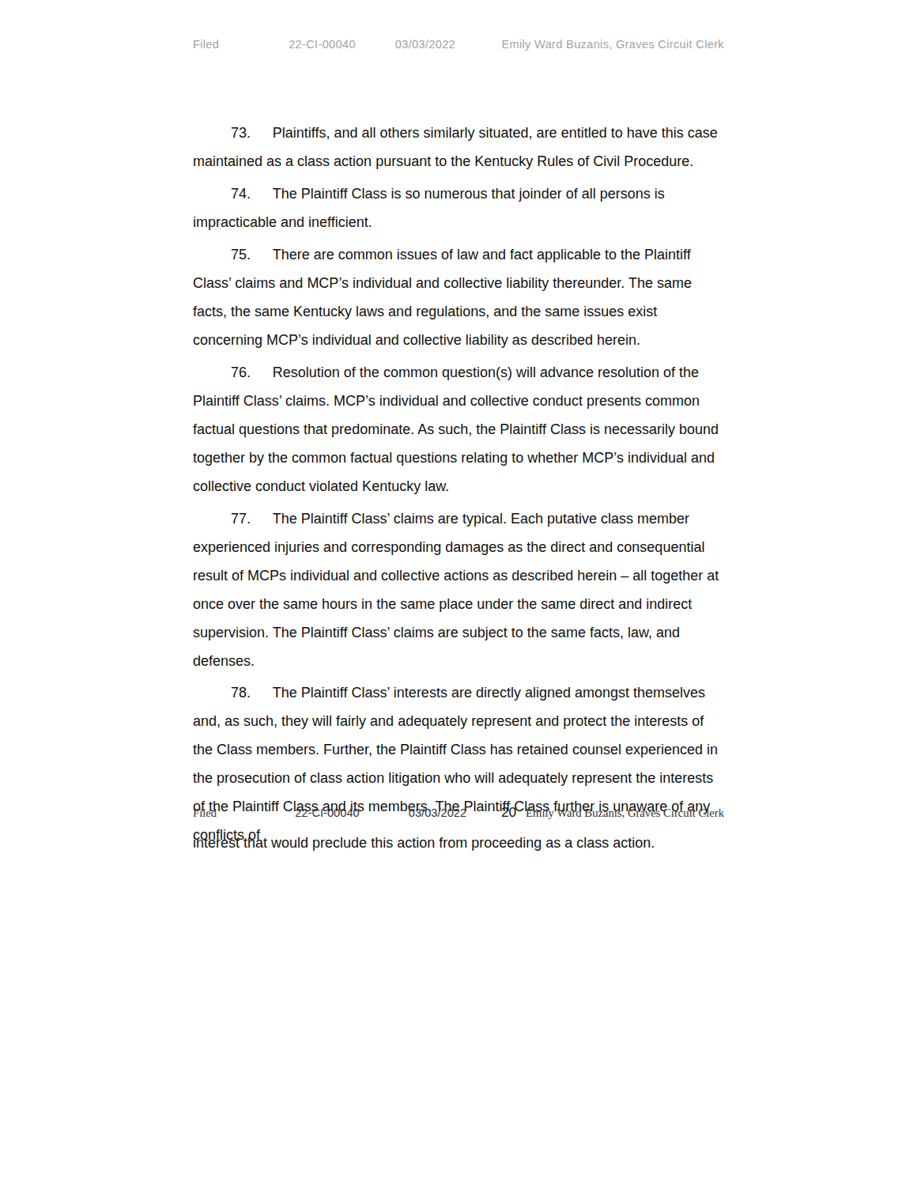Filed 22-CI-00040 03/03/2022 Emily Ward Buzanis, Graves Circuit Clerk
73. Plaintiffs, and all others similarly situated, are entitled to have this case maintained as a class action pursuant to the Kentucky Rules of Civil Procedure.
74. The Plaintiff Class is so numerous that joinder of all persons is impracticable and inefficient.
75. There are common issues of law and fact applicable to the Plaintiff Class’ claims and MCP’s individual and collective liability thereunder. The same facts, the same Kentucky laws and regulations, and the same issues exist concerning MCP’s individual and collective liability as described herein.
76. Resolution of the common question(s) will advance resolution of the Plaintiff Class’ claims. MCP’s individual and collective conduct presents common factual questions that predominate. As such, the Plaintiff Class is necessarily bound together by the common factual questions relating to whether MCP’s individual and collective conduct violated Kentucky law.
77. The Plaintiff Class’ claims are typical. Each putative class member experienced injuries and corresponding damages as the direct and consequential result of MCPs individual and collective actions as described herein – all together at once over the same hours in the same place under the same direct and indirect supervision. The Plaintiff Class’ claims are subject to the same facts, law, and defenses.
78. The Plaintiff Class’ interests are directly aligned amongst themselves and, as such, they will fairly and adequately represent and protect the interests of the Class members. Further, the Plaintiff Class has retained counsel experienced in the prosecution of class action litigation who will adequately represent the interests of the Plaintiff Class and its members. The Plaintiff Class further is unaware of any conflicts of
Filed 22-CI-00040 03/03/2022 20 Emily Ward Buzanis, Graves Circuit Clerk
interest that would preclude this action from proceeding as a class action.